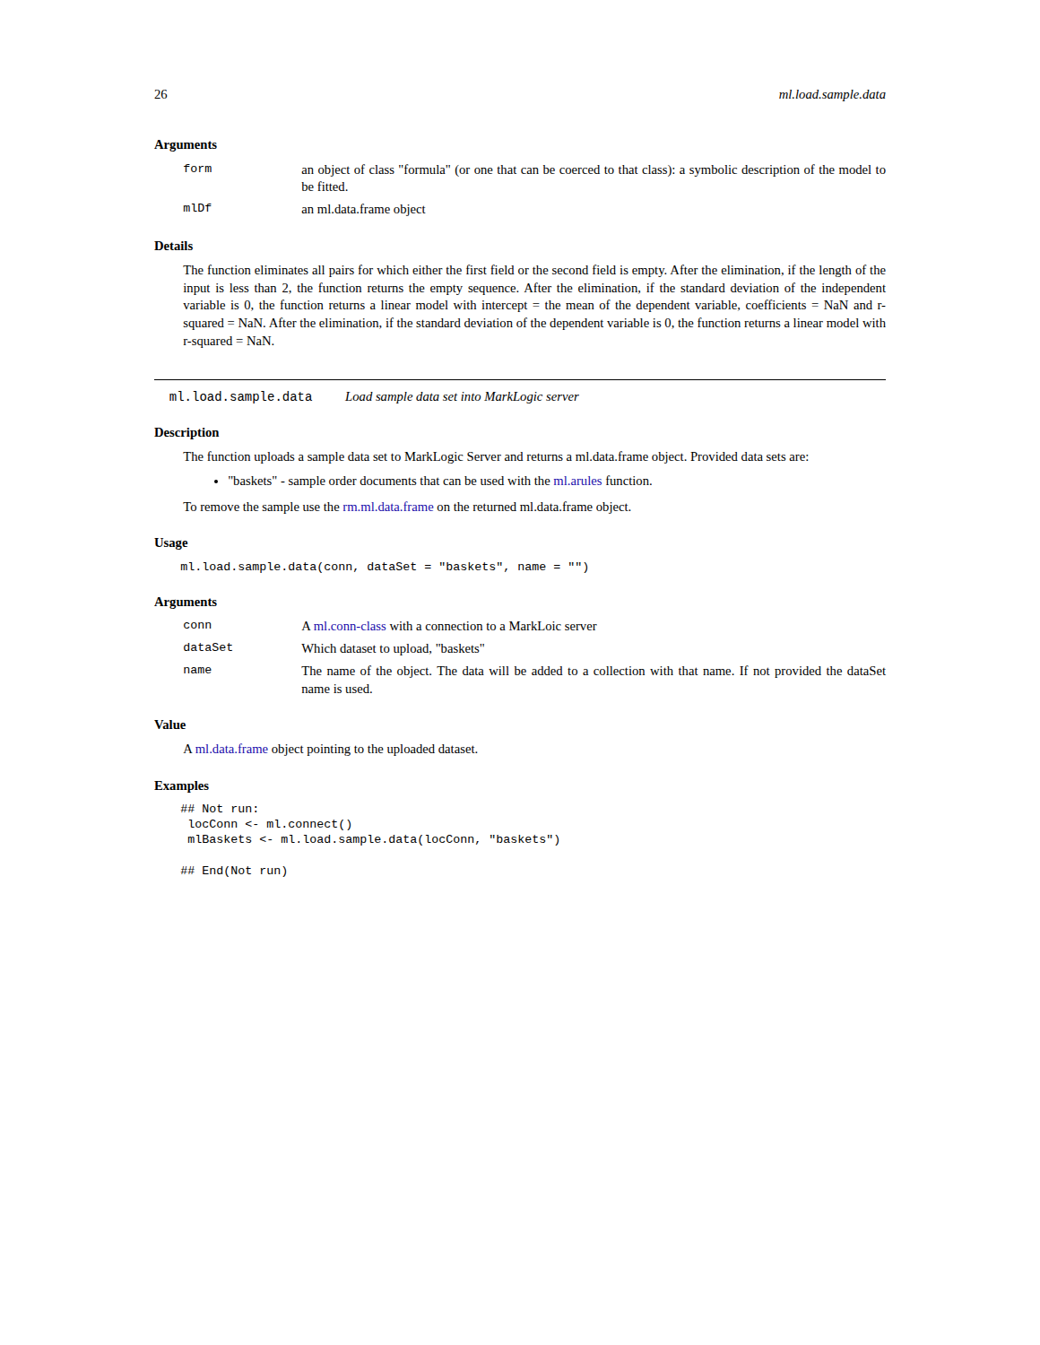26 ml.load.sample.data
Arguments
form
an object of class "formula" (or one that can be coerced to that class): a symbolic description of the model to be fitted.
mlDf
an ml.data.frame object
Details
The function eliminates all pairs for which either the first field or the second field is empty. After the elimination, if the length of the input is less than 2, the function returns the empty sequence. After the elimination, if the standard deviation of the independent variable is 0, the function returns a linear model with intercept = the mean of the dependent variable, coefficients = NaN and r-squared = NaN. After the elimination, if the standard deviation of the dependent variable is 0, the function returns a linear model with r-squared = NaN.
ml.load.sample.data Load sample data set into MarkLogic server
Description
The function uploads a sample data set to MarkLogic Server and returns a ml.data.frame object. Provided data sets are:
"baskets" - sample order documents that can be used with the ml.arules function.
To remove the sample use the rm.ml.data.frame on the returned ml.data.frame object.
Usage
ml.load.sample.data(conn, dataSet = "baskets", name = "")
Arguments
conn
A ml.conn-class with a connection to a MarkLoic server
dataSet
Which dataset to upload, "baskets"
name
The name of the object. The data will be added to a collection with that name. If not provided the dataSet name is used.
Value
A ml.data.frame object pointing to the uploaded dataset.
Examples
## Not run: 
 locConn <- ml.connect()
 mlBaskets <- ml.load.sample.data(locConn, "baskets")

## End(Not run)